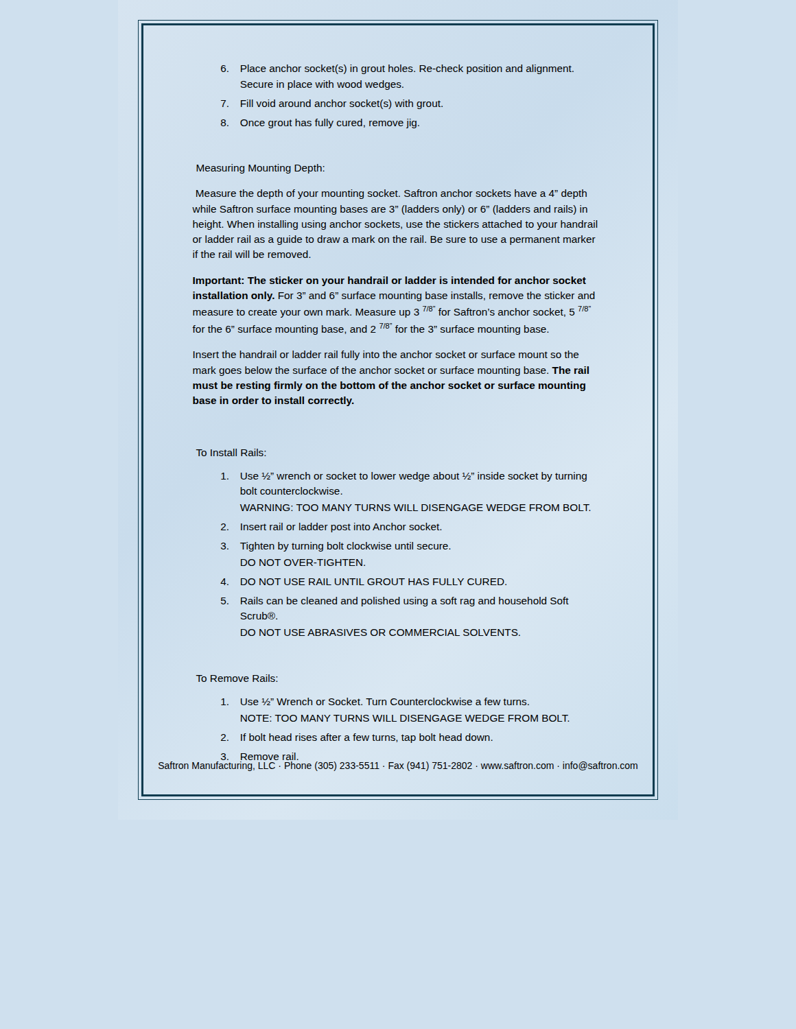Place anchor socket(s) in grout holes. Re-check position and alignment. Secure in place with wood wedges.
Fill void around anchor socket(s) with grout.
Once grout has fully cured, remove jig.
Measuring Mounting Depth:
Measure the depth of your mounting socket. Saftron anchor sockets have a 4” depth while Saftron surface mounting bases are 3” (ladders only) or 6” (ladders and rails) in height. When installing using anchor sockets, use the stickers attached to your handrail or ladder rail as a guide to draw a mark on the rail. Be sure to use a permanent marker if the rail will be removed.
Important: The sticker on your handrail or ladder is intended for anchor socket installation only. For 3” and 6” surface mounting base installs, remove the sticker and measure to create your own mark. Measure up 3 7/8” for Saftron’s anchor socket, 5 7/8” for the 6” surface mounting base, and 2 7/8” for the 3” surface mounting base.
Insert the handrail or ladder rail fully into the anchor socket or surface mount so the mark goes below the surface of the anchor socket or surface mounting base. The rail must be resting firmly on the bottom of the anchor socket or surface mounting base in order to install correctly.
To Install Rails:
Use ½” wrench or socket to lower wedge about ½” inside socket by turning bolt counterclockwise. WARNING: TOO MANY TURNS WILL DISENGAGE WEDGE FROM BOLT.
Insert rail or ladder post into Anchor socket.
Tighten by turning bolt clockwise until secure. DO NOT OVER-TIGHTEN.
DO NOT USE RAIL UNTIL GROUT HAS FULLY CURED.
Rails can be cleaned and polished using a soft rag and household Soft Scrub®. DO NOT USE ABRASIVES OR COMMERCIAL SOLVENTS.
To Remove Rails:
Use ½” Wrench or Socket. Turn Counterclockwise a few turns. NOTE: TOO MANY TURNS WILL DISENGAGE WEDGE FROM BOLT.
If bolt head rises after a few turns, tap bolt head down.
Remove rail.
Saftron Manufacturing, LLC · Phone (305) 233-5511 · Fax (941) 751-2802 · www.saftron.com · info@saftron.com